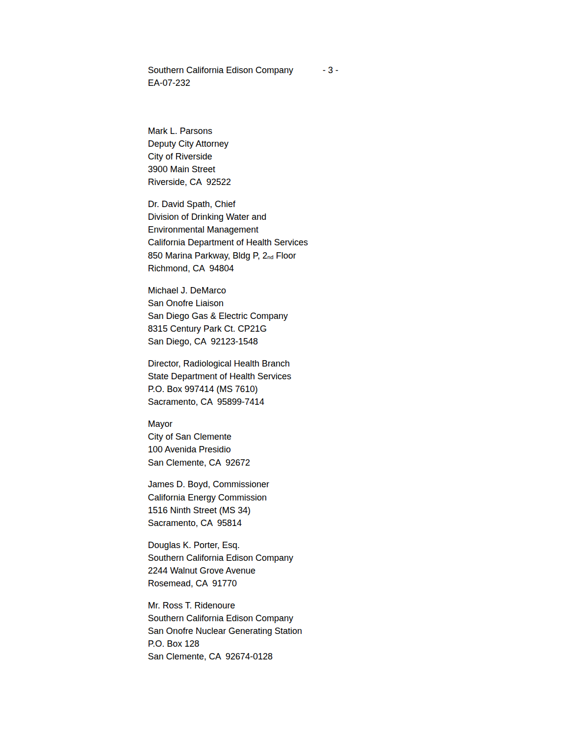Southern California Edison Company - 3 - EA-07-232
Mark L. Parsons
Deputy City Attorney
City of Riverside
3900 Main Street
Riverside, CA 92522
Dr. David Spath, Chief
Division of Drinking Water and
Environmental Management
California Department of Health Services
850 Marina Parkway, Bldg P, 2nd Floor
Richmond, CA 94804
Michael J. DeMarco
San Onofre Liaison
San Diego Gas & Electric Company
8315 Century Park Ct. CP21G
San Diego, CA 92123-1548
Director, Radiological Health Branch
State Department of Health Services
P.O. Box 997414 (MS 7610)
Sacramento, CA 95899-7414
Mayor
City of San Clemente
100 Avenida Presidio
San Clemente, CA 92672
James D. Boyd, Commissioner
California Energy Commission
1516 Ninth Street (MS 34)
Sacramento, CA 95814
Douglas K. Porter, Esq.
Southern California Edison Company
2244 Walnut Grove Avenue
Rosemead, CA 91770
Mr. Ross T. Ridenoure
Southern California Edison Company
San Onofre Nuclear Generating Station
P.O. Box 128
San Clemente, CA 92674-0128